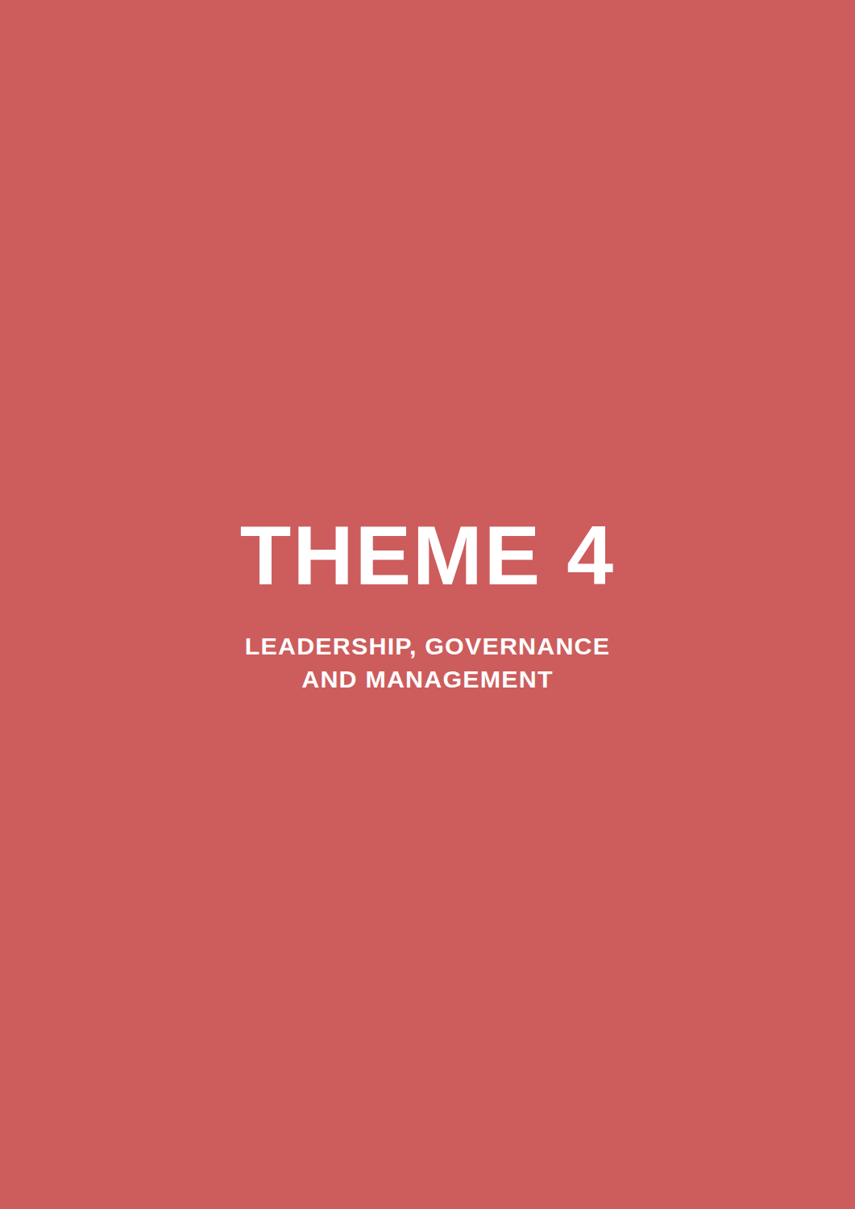THEME 4
Leadership, Governance
and Management